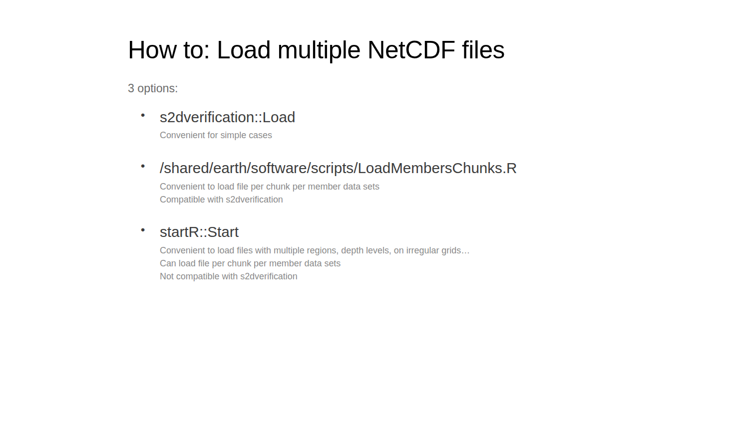How to: Load multiple NetCDF files
3 options:
s2dverification::Load Convenient for simple cases
/shared/earth/software/scripts/LoadMembersChunks.R Convenient to load file per chunk per member data sets Compatible with s2dverification
startR::Start Convenient to load files with multiple regions, depth levels, on irregular grids… Can load file per chunk per member data sets Not compatible with s2dverification